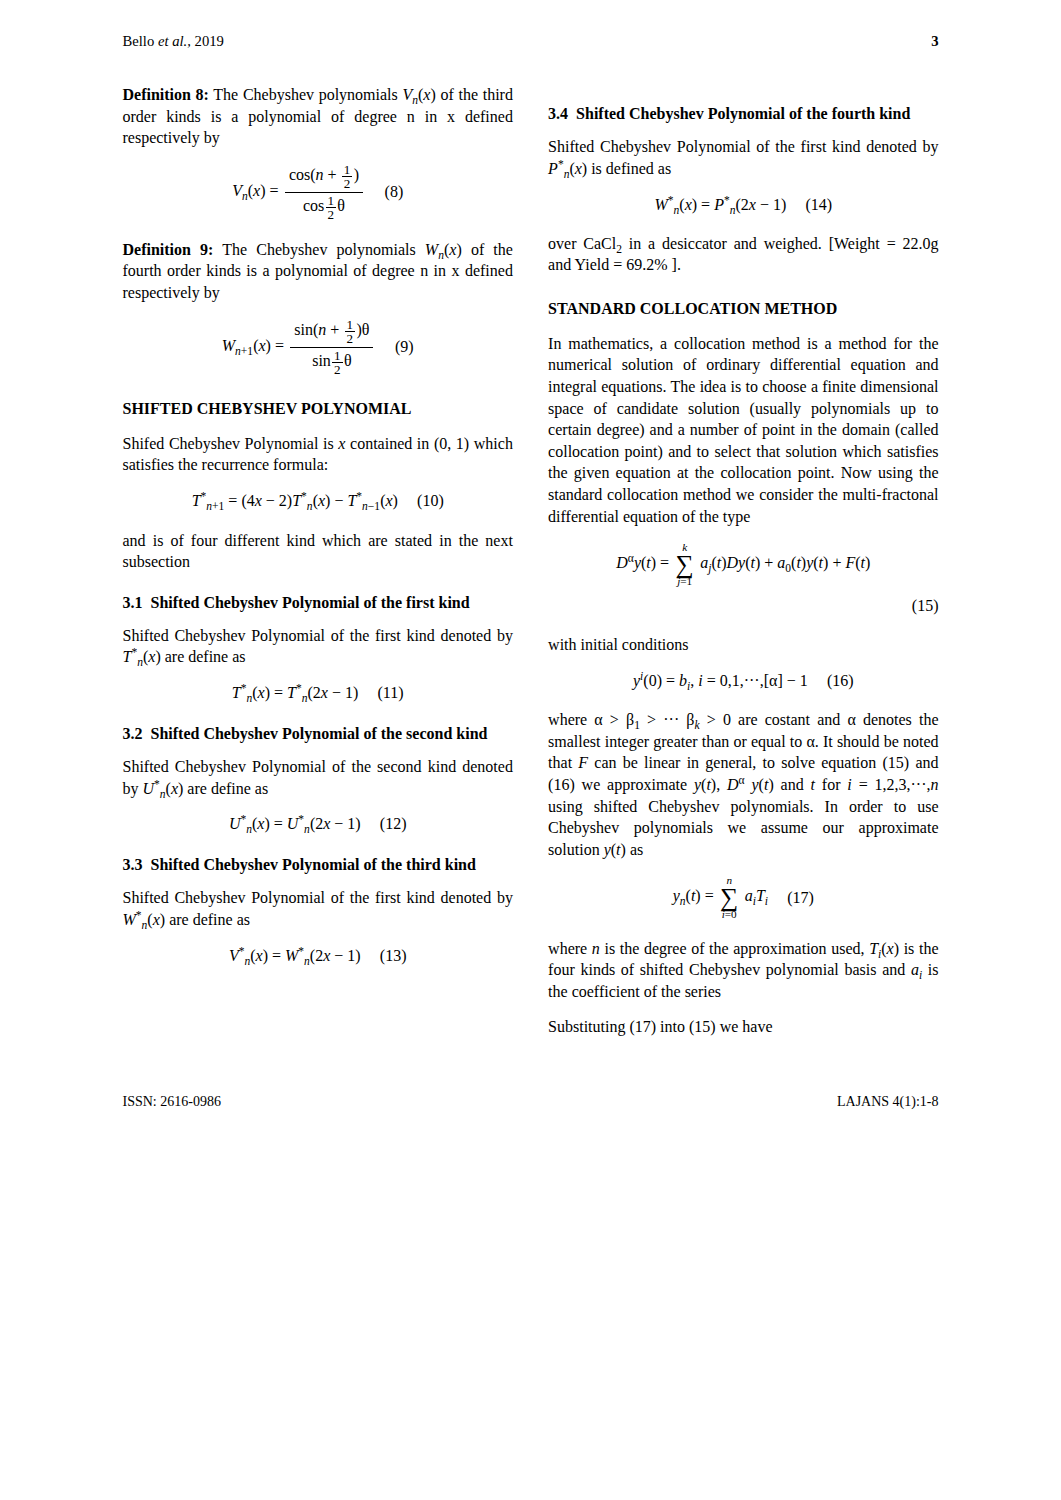Bello et al., 2019
3
Definition 8: The Chebyshev polynomials Vn(x) of the third order kinds is a polynomial of degree n in x defined respectively by
Vn(x) = cos(n + 12) cos12θ
(8)
Definition 9: The Chebyshev polynomials Wn(x) of the fourth order kinds is a polynomial of degree n in x defined respectively by
Wn+1(x) = sin(n + 12)θ sin12θ
(9)
Shifted Chebyshev Polynomial
Shifed Chebyshev Polynomial is x contained in (0, 1) which satisfies the recurrence formula:
T*n+1 = (4x − 2)T*n(x) − T*n−1(x)
(10)
and is of four different kind which are stated in the next subsection
3.1 Shifted Chebyshev Polynomial of the first kind
Shifted Chebyshev Polynomial of the first kind denoted by T*n(x) are define as
T*n(x) = T*n(2x − 1)
(11)
3.2 Shifted Chebyshev Polynomial of the second kind
Shifted Chebyshev Polynomial of the second kind denoted by U*n(x) are define as
U*n(x) = U*n(2x − 1)
(12)
3.3 Shifted Chebyshev Polynomial of the third kind
Shifted Chebyshev Polynomial of the first kind denoted by W*n(x) are define as
V*n(x) = W*n(2x − 1)
(13)
3.4 Shifted Chebyshev Polynomial of the fourth kind
Shifted Chebyshev Polynomial of the first kind denoted by P*n(x) is defined as
W*n(x) = P*n(2x − 1)
(14)
over CaCl2 in a desiccator and weighed. [Weight = 22.0g and Yield = 69.2% ].
Standard Collocation Method
In mathematics, a collocation method is a method for the numerical solution of ordinary differential equation and integral equations. The idea is to choose a finite dimensional space of candidate solution (usually polynomials up to certain degree) and a number of point in the domain (called collocation point) and to select that solution which satisfies the given equation at the collocation point. Now using the standard collocation method we consider the multi-fractonal differential equation of the type
Dαy(t) = k ∑ j=1 aj(t)Dy(t) + a0(t)y(t) + F(t)
(15)
with initial conditions
yi(0) = bi, i = 0,1,···,[α] − 1
(16)
where α > β1 > ··· βk > 0 are costant and α denotes the smallest integer greater than or equal to α. It should be noted that F can be linear in general, to solve equation (15) and (16) we approximate y(t), Dα y(t) and t for i = 1,2,3,···,n using shifted Chebyshev polynomials. In order to use Chebyshev polynomials we assume our approximate solution y(t) as
yn(t) = n ∑ i=0 aiTi
(17)
where n is the degree of the approximation used, Ti(x) is the four kinds of shifted Chebyshev polynomial basis and ai is the coefficient of the series
Substituting (17) into (15) we have
ISSN: 2616-0986
LAJANS 4(1):1-8